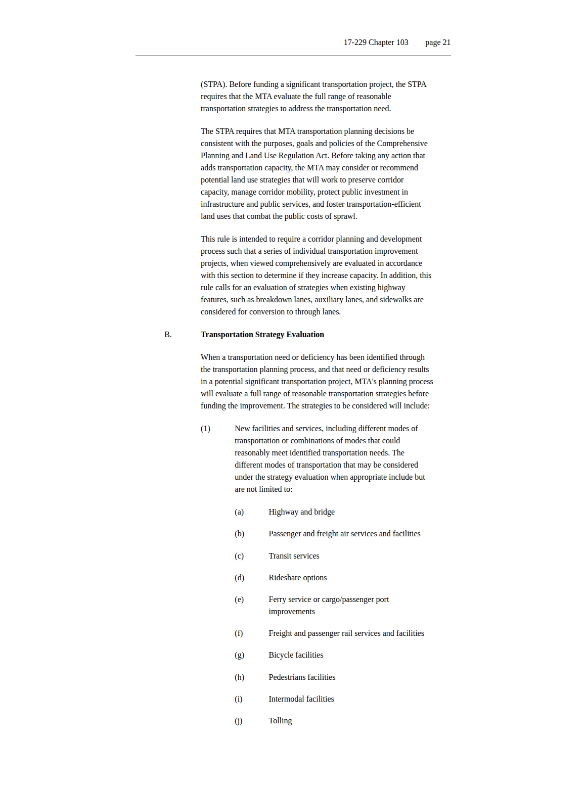17-229 Chapter 103 page 21
(STPA). Before funding a significant transportation project, the STPA requires that the MTA evaluate the full range of reasonable transportation strategies to address the transportation need.
The STPA requires that MTA transportation planning decisions be consistent with the purposes, goals and policies of the Comprehensive Planning and Land Use Regulation Act. Before taking any action that adds transportation capacity, the MTA may consider or recommend potential land use strategies that will work to preserve corridor capacity, manage corridor mobility, protect public investment in infrastructure and public services, and foster transportation-efficient land uses that combat the public costs of sprawl.
This rule is intended to require a corridor planning and development process such that a series of individual transportation improvement projects, when viewed comprehensively are evaluated in accordance with this section to determine if they increase capacity. In addition, this rule calls for an evaluation of strategies when existing highway features, such as breakdown lanes, auxiliary lanes, and sidewalks are considered for conversion to through lanes.
B. Transportation Strategy Evaluation
When a transportation need or deficiency has been identified through the transportation planning process, and that need or deficiency results in a potential significant transportation project, MTA's planning process will evaluate a full range of reasonable transportation strategies before funding the improvement. The strategies to be considered will include:
(1)
New facilities and services, including different modes of transportation or combinations of modes that could reasonably meet identified transportation needs. The different modes of transportation that may be considered under the strategy evaluation when appropriate include but are not limited to:
(a)
Highway and bridge
(b)
Passenger and freight air services and facilities
(c)
Transit services
(d)
Rideshare options
(e)
Ferry service or cargo/passenger port improvements
(f)
Freight and passenger rail services and facilities
(g)
Bicycle facilities
(h)
Pedestrians facilities
(i)
Intermodal facilities
(j)
Tolling